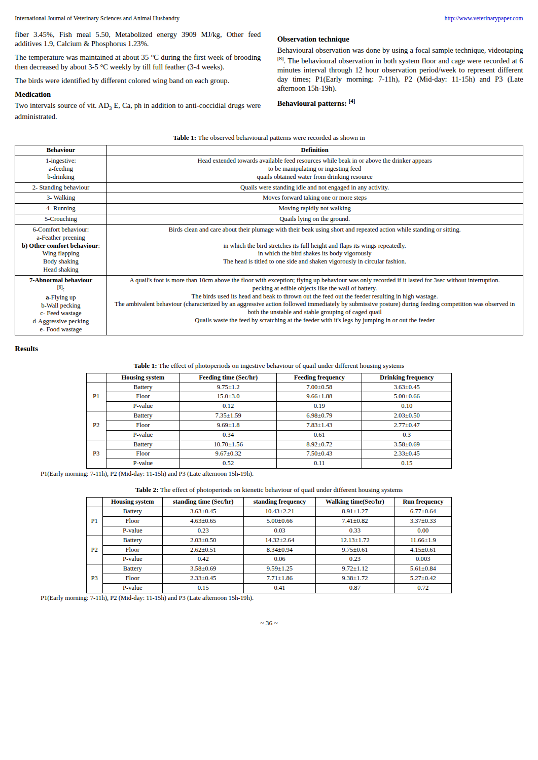International Journal of Veterinary Sciences and Animal Husbandry http://www.veterinarypaper.com
fiber 3.45%, Fish meal 5.50, Metabolized energy 3909 MJ/kg, Other feed additives 1.9, Calcium & Phosphorus 1.23%.
The temperature was maintained at about 35 °C during the first week of brooding then decreased by about 3-5 °C weekly by till full feather (3-4 weeks).
The birds were identified by different colored wing band on each group.
Medication
Two intervals source of vit. AD3 E, Ca, ph in addition to anti-coccidial drugs were administrated.
Observation technique
Behavioural observation was done by using a focal sample technique, videotaping [8]. The behavioural observation in both system floor and cage were recorded at 6 minutes interval through 12 hour observation period/week to represent different day times; P1(Early morning: 7-11h), P2 (Mid-day: 11-15h) and P3 (Late afternoon 15h-19h).
Behavioural patterns: [4]
Table 1: The observed behavioural patterns were recorded as shown in
| Behaviour | Definition |
| --- | --- |
| 1-ingestive: a-feeding b-drinking | Head extended towards available feed resources while beak in or above the drinker appears to be manipulating or ingesting feed quails obtained water from drinking resource |
| 2- Standing behaviour | Quails were standing idle and not engaged in any activity. |
| 3- Walking | Moves forward taking one or more steps |
| 4- Running | Moving rapidly not walking |
| 5-Crouching | Quails lying on the ground. |
| 6-Comfort behaviour: a-Feather preening b) Other comfort behaviour : Wing flapping Body shaking Head shaking | Birds clean and care about their plumage with their beak using short and repeated action while standing or sitting. in which the bird stretches its full height and flaps its wings repeatedly. in which the bird shakes its body vigorously The head is titled to one side and shaken vigorously in circular fashion. |
| 7-Abnormal behaviour [6] : a -Flying up b-Wall pecking c- Feed wastage d-Aggressive pecking e- Food wastage | A quail's foot is more than 10cm above the floor with exception; flying up behaviour was only recorded if it lasted for 3sec without interruption. pecking at edible objects like the wall of battery. The birds used its head and beak to thrown out the feed out the feeder resulting in high wastage. The ambivalent behaviour (characterized by an aggressive action followed immediately by submissive posture) during feeding competition was observed in both the unstable and stable grouping of caged quail Quails waste the feed by scratching at the feeder with it's legs by jumping in or out the feeder |
Results
Table 1: The effect of photoperiods on ingestive behaviour of quail under different housing systems
| | Housing system | Feeding time (Sec/hr) | Feeding frequency | Drinking frequency |
| --- | --- | --- | --- | --- |
| P1 | Battery | 9.75±1.2 | 7.00±0.58 | 3.63±0.45 |
| Floor | 15.0±3.0 | 9.66±1.88 | 5.00±0.66 |
| P-value | 0.12 | 0.19 | 0.10 |
| P2 | Battery | 7.35±1.59 | 6.98±0.79 | 2.03±0.50 |
| Floor | 9.69±1.8 | 7.83±1.43 | 2.77±0.47 |
| P-value | 0.34 | 0.61 | 0.3 |
| P3 | Battery | 10.70±1.56 | 8.92±0.72 | 3.58±0.69 |
| Floor | 9.67±0.32 | 7.50±0.43 | 2.33±0.45 |
| P-value | 0.52 | 0.11 | 0.15 |
P1(Early morning: 7-11h), P2 (Mid-day: 11-15h) and P3 (Late afternoon 15h-19h).
Table 2: The effect of photoperiods on kienetic behaviour of quail under different housing systems
| | Housing system | standing time (Sec/hr) | standing frequency | Walking time(Sec/hr) | Run frequency |
| --- | --- | --- | --- | --- | --- |
| P1 | Battery | 3.63±0.45 | 10.43±2.21 | 8.91±1.27 | 6.77±0.64 |
| Floor | 4.63±0.65 | 5.00±0.66 | 7.41±0.82 | 3.37±0.33 |
| P-value | 0.23 | 0.03 | 0.33 | 0.00 |
| P2 | Battery | 2.03±0.50 | 14.32±2.64 | 12.13±1.72 | 11.66±1.9 |
| Floor | 2.62±0.51 | 8.34±0.94 | 9.75±0.61 | 4.15±0.61 |
| P-value | 0.42 | 0.06 | 0.23 | 0.003 |
| P3 | Battery | 3.58±0.69 | 9.59±1.25 | 9.72±1.12 | 5.61±0.84 |
| Floor | 2.33±0.45 | 7.71±1.86 | 9.38±1.72 | 5.27±0.42 |
| P-value | 0.15 | 0.41 | 0.87 | 0.72 |
P1(Early morning: 7-11h), P2 (Mid-day: 11-15h) and P3 (Late afternoon 15h-19h).
~ 36 ~